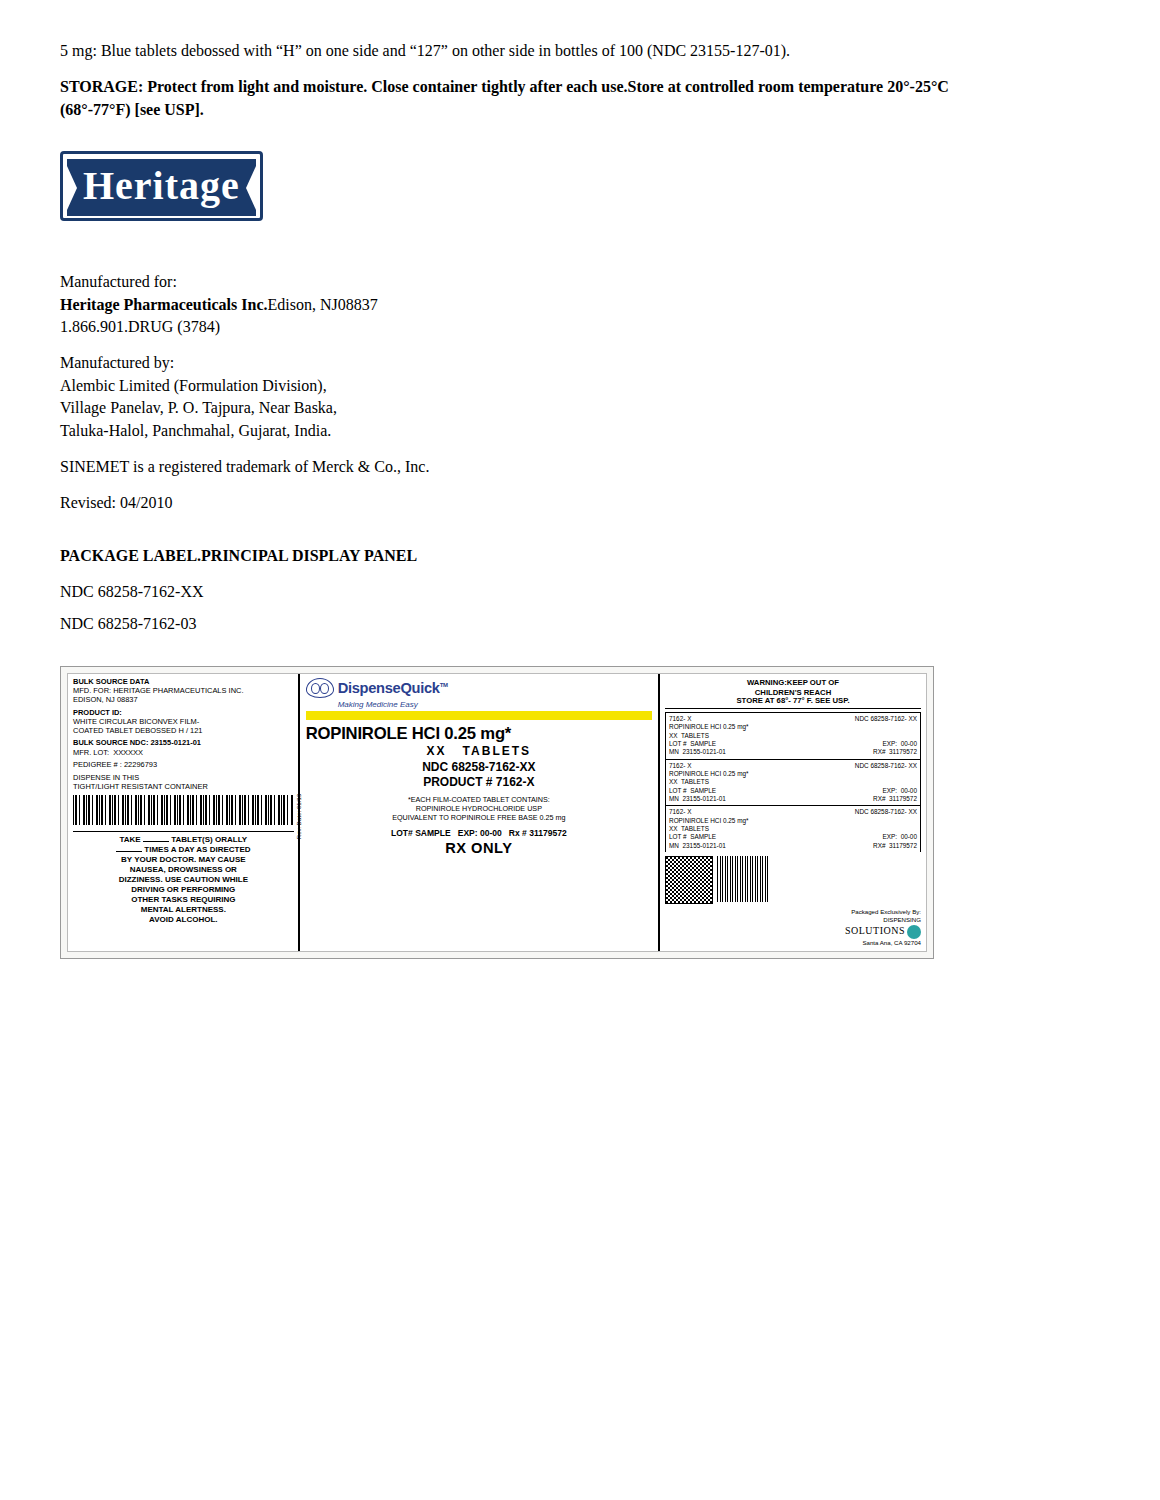5 mg: Blue tablets debossed with “H” on one side and “127” on other side in bottles of 100 (NDC 23155-127-01).
STORAGE: Protect from light and moisture. Close container tightly after each use.Store at controlled room temperature 20°-25°C (68°-77°F) [see USP].
Heritage
Manufactured for:
Heritage Pharmaceuticals Inc. Edison, NJ08837
1.866.901.DRUG (3784)
Manufactured by:
Alembic Limited (Formulation Division),
Village Panelav, P. O. Tajpura, Near Baska,
Taluka-Halol, Panchmahal, Gujarat, India.
SINEMET is a registered trademark of Merck & Co., Inc.
Revised: 04/2010
PACKAGE LABEL.PRINCIPAL DISPLAY PANEL
NDC 68258-7162-XX
NDC 68258-7162-03
BULK SOURCE DATA
MFD. FOR: HERITAGE PHARMACEUTICALS INC.
EDISON, NJ 08837
PRODUCT ID:
WHITE CIRCULAR BICONVEX FILM-
COATED TABLET DEBOSSED H / 121
BULK SOURCE NDC: 23155-0121-01
MFR. LOT: XXXXXX
PEDIGREE # : 22296793
DISPENSE IN THIS
TIGHT/LIGHT RESISTANT CONTAINER
TAKE TABLET(S) ORALLY
TIMES A DAY AS DIRECTED
BY YOUR DOCTOR. MAY CAUSE
NAUSEA, DROWSINESS OR
DIZZINESS. USE CAUTION WHILE
DRIVING OR PERFORMING
OTHER TASKS REQUIRING
MENTAL ALERTNESS.
AVOID ALCOHOL.
Rev. Date: 01/13
DispenseQuickTM
Making Medicine Easy
ROPINIROLE HCI 0.25 mg*
XX TABLETS
NDC 68258-7162-XX
PRODUCT # 7162-X
*EACH FILM-COATED TABLET CONTAINS:
ROPINIROLE HYDROCHLORIDE USP
EQUIVALENT TO ROPINIROLE FREE BASE 0.25 mg
LOT# SAMPLE EXP: 00-00 Rx # 31179572
RX ONLY
WARNING:KEEP OUT OF
CHILDREN'S REACH
STORE AT 68°- 77° F. SEE USP.
7162- X NDC 68258-7162- XX
ROPINIROLE HCI 0.25 mg*
XX TABLETS
LOT # SAMPLE EXP: 00-00
MN 23155-0121-01 RX# 31179572
7162- X NDC 68258-7162- XX
ROPINIROLE HCI 0.25 mg*
XX TABLETS
LOT # SAMPLE EXP: 00-00
MN 23155-0121-01 RX# 31179572
7162- X NDC 68258-7162- XX
ROPINIROLE HCI 0.25 mg*
XX TABLETS
LOT # SAMPLE EXP: 00-00
MN 23155-0121-01 RX# 31179572
Packaged Exclusively By:
DISPENSING
SOLUTIONS
Santa Ana, CA 92704